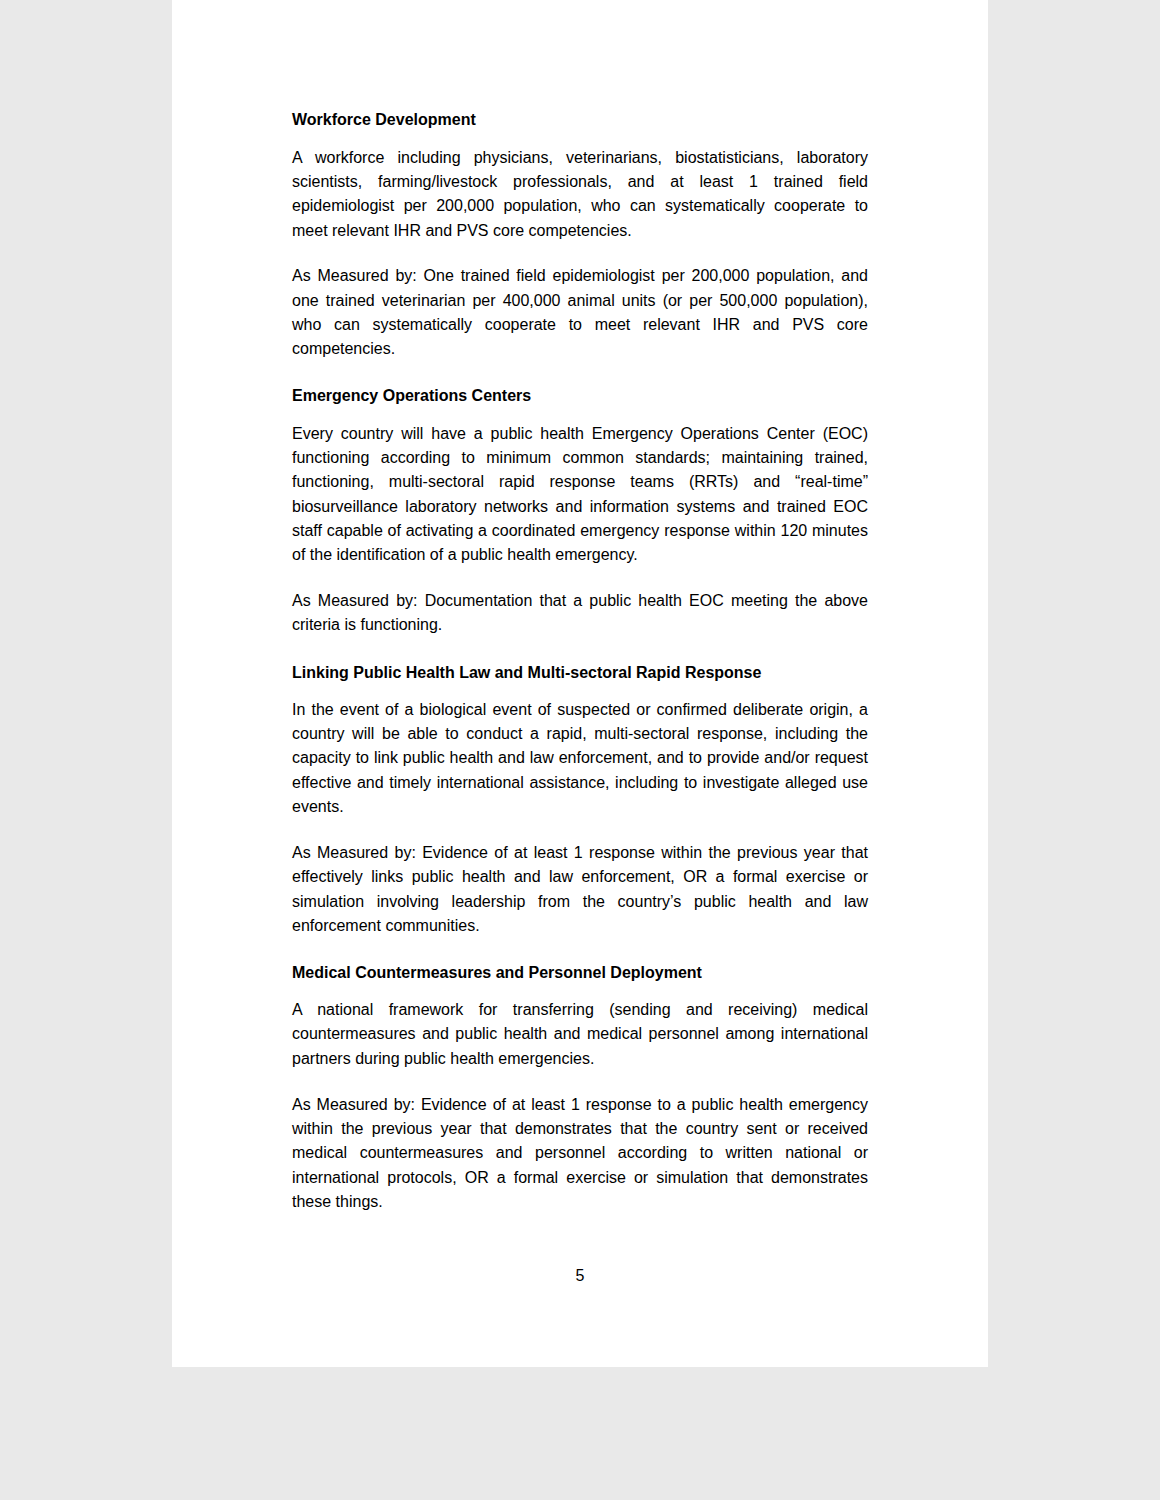Workforce Development
A workforce including physicians, veterinarians, biostatisticians, laboratory scientists, farming/livestock professionals, and at least 1 trained field epidemiologist per 200,000 population, who can systematically cooperate to meet relevant IHR and PVS core competencies.
As Measured by: One trained field epidemiologist per 200,000 population, and one trained veterinarian per 400,000 animal units (or per 500,000 population), who can systematically cooperate to meet relevant IHR and PVS core competencies.
Emergency Operations Centers
Every country will have a public health Emergency Operations Center (EOC) functioning according to minimum common standards; maintaining trained, functioning, multi-sectoral rapid response teams (RRTs) and “real-time” biosurveillance laboratory networks and information systems and trained EOC staff capable of activating a coordinated emergency response within 120 minutes of the identification of a public health emergency.
As Measured by: Documentation that a public health EOC meeting the above criteria is functioning.
Linking Public Health Law and Multi-sectoral Rapid Response
In the event of a biological event of suspected or confirmed deliberate origin, a country will be able to conduct a rapid, multi-sectoral response, including the capacity to link public health and law enforcement, and to provide and/or request effective and timely international assistance, including to investigate alleged use events.
As Measured by: Evidence of at least 1 response within the previous year that effectively links public health and law enforcement, OR a formal exercise or simulation involving leadership from the country’s public health and law enforcement communities.
Medical Countermeasures and Personnel Deployment
A national framework for transferring (sending and receiving) medical countermeasures and public health and medical personnel among international partners during public health emergencies.
As Measured by: Evidence of at least 1 response to a public health emergency within the previous year that demonstrates that the country sent or received medical countermeasures and personnel according to written national or international protocols, OR a formal exercise or simulation that demonstrates these things.
5